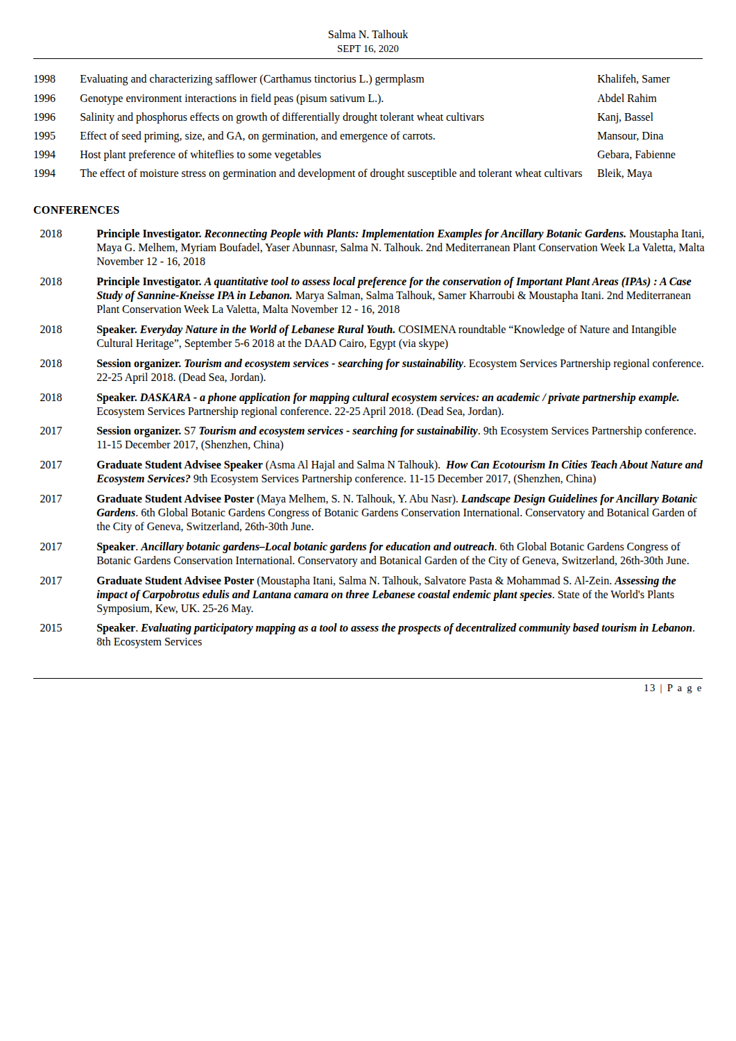Salma N. Talhouk
SEPT 16, 2020
| 1998 | Evaluating and characterizing safflower (Carthamus tinctorius L.) germplasm | Khalifeh, Samer |
| 1996 | Genotype environment interactions in field peas (pisum sativum L.). | Abdel Rahim |
| 1996 | Salinity and phosphorus effects on growth of differentially drought tolerant wheat cultivars | Kanj, Bassel |
| 1995 | Effect of seed priming, size, and GA, on germination, and emergence of carrots. | Mansour, Dina |
| 1994 | Host plant preference of whiteflies to some vegetables | Gebara, Fabienne |
| 1994 | The effect of moisture stress on germination and development of drought susceptible and tolerant wheat cultivars | Bleik, Maya |
CONFERENCES
| 2018 | Principle Investigator. Reconnecting People with Plants: Implementation Examples for Ancillary Botanic Gardens. Moustapha Itani, Maya G. Melhem, Myriam Boufadel, Yaser Abunnasr, Salma N. Talhouk. 2nd Mediterranean Plant Conservation Week La Valetta, Malta November 12 - 16, 2018 |
| 2018 | Principle Investigator. A quantitative tool to assess local preference for the conservation of Important Plant Areas (IPAs) : A Case Study of Sannine-Kneisse IPA in Lebanon. Marya Salman, Salma Talhouk, Samer Kharroubi & Moustapha Itani. 2nd Mediterranean Plant Conservation Week La Valetta, Malta November 12 - 16, 2018 |
| 2018 | Speaker. Everyday Nature in the World of Lebanese Rural Youth. COSIMENA roundtable “Knowledge of Nature and Intangible Cultural Heritage”, September 5-6 2018 at the DAAD Cairo, Egypt (via skype) |
| 2018 | Session organizer. Tourism and ecosystem services - searching for sustainability . Ecosystem Services Partnership regional conference. 22-25 April 2018. (Dead Sea, Jordan). |
| 2018 | Speaker. DASKARA - a phone application for mapping cultural ecosystem services: an academic / private partnership example. Ecosystem Services Partnership regional conference. 22-25 April 2018. (Dead Sea, Jordan). |
| 2017 | Session organizer. S7 Tourism and ecosystem services - searching for sustainability . 9th Ecosystem Services Partnership conference. 11-15 December 2017, (Shenzhen, China) |
| 2017 | Graduate Student Advisee Speaker (Asma Al Hajal and Salma N Talhouk). How Can Ecotourism In Cities Teach About Nature and Ecosystem Services? 9th Ecosystem Services Partnership conference. 11-15 December 2017, (Shenzhen, China) |
| 2017 | Graduate Student Advisee Poster (Maya Melhem, S. N. Talhouk, Y. Abu Nasr). Landscape Design Guidelines for Ancillary Botanic Gardens . 6th Global Botanic Gardens Congress of Botanic Gardens Conservation International. Conservatory and Botanical Garden of the City of Geneva, Switzerland, 26th-30th June. |
| 2017 | Speaker . Ancillary botanic gardens–Local botanic gardens for education and outreach . 6th Global Botanic Gardens Congress of Botanic Gardens Conservation International. Conservatory and Botanical Garden of the City of Geneva, Switzerland, 26th-30th June. |
| 2017 | Graduate Student Advisee Poster (Moustapha Itani, Salma N. Talhouk, Salvatore Pasta & Mohammad S. Al-Zein. Assessing the impact of Carpobrotus edulis and Lantana camara on three Lebanese coastal endemic plant species . State of the World's Plants Symposium, Kew, UK. 25-26 May. |
| 2015 | Speaker . Evaluating participatory mapping as a tool to assess the prospects of decentralized community based tourism in Lebanon . 8th Ecosystem Services |
13 | P a g e